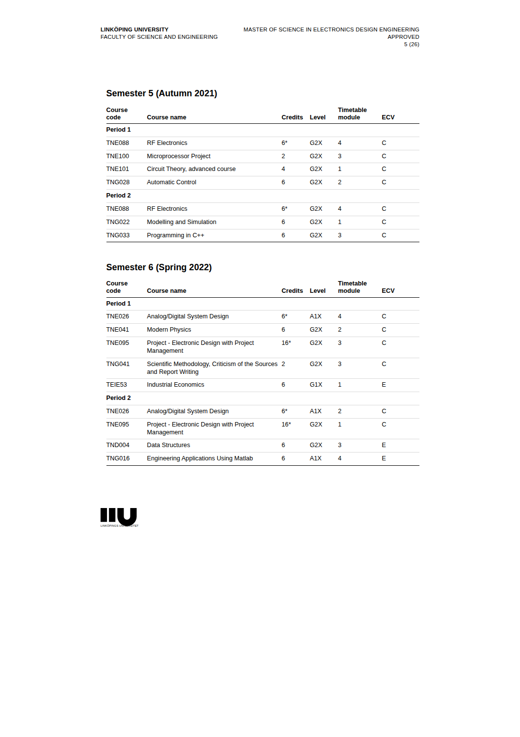LINKÖPING UNIVERSITY
FACULTY OF SCIENCE AND ENGINEERING
MASTER OF SCIENCE IN ELECTRONICS DESIGN ENGINEERING
APPROVED
5 (26)
Semester 5 (Autumn 2021)
| Course code | Course name | Credits | Level | Timetable module | ECV |
| --- | --- | --- | --- | --- | --- |
| Period 1 |
| TNE088 | RF Electronics | 6* | G2X | 4 | C |
| TNE100 | Microprocessor Project | 2 | G2X | 3 | C |
| TNE101 | Circuit Theory, advanced course | 4 | G2X | 1 | C |
| TNG028 | Automatic Control | 6 | G2X | 2 | C |
| Period 2 |
| TNE088 | RF Electronics | 6* | G2X | 4 | C |
| TNG022 | Modelling and Simulation | 6 | G2X | 1 | C |
| TNG033 | Programming in C++ | 6 | G2X | 3 | C |
Semester 6 (Spring 2022)
| Course code | Course name | Credits | Level | Timetable module | ECV |
| --- | --- | --- | --- | --- | --- |
| Period 1 |
| TNE026 | Analog/Digital System Design | 6* | A1X | 4 | C |
| TNE041 | Modern Physics | 6 | G2X | 2 | C |
| TNE095 | Project - Electronic Design with Project Management | 16* | G2X | 3 | C |
| TNG041 | Scientific Methodology, Criticism of the Sources and Report Writing | 2 | G2X | 3 | C |
| TEIE53 | Industrial Economics | 6 | G1X | 1 | E |
| Period 2 |
| TNE026 | Analog/Digital System Design | 6* | A1X | 2 | C |
| TNE095 | Project - Electronic Design with Project Management | 16* | G2X | 1 | C |
| TND004 | Data Structures | 6 | G2X | 3 | E |
| TNG016 | Engineering Applications Using Matlab | 6 | A1X | 4 | E |
LINKÖPINGS UNIVERSITET